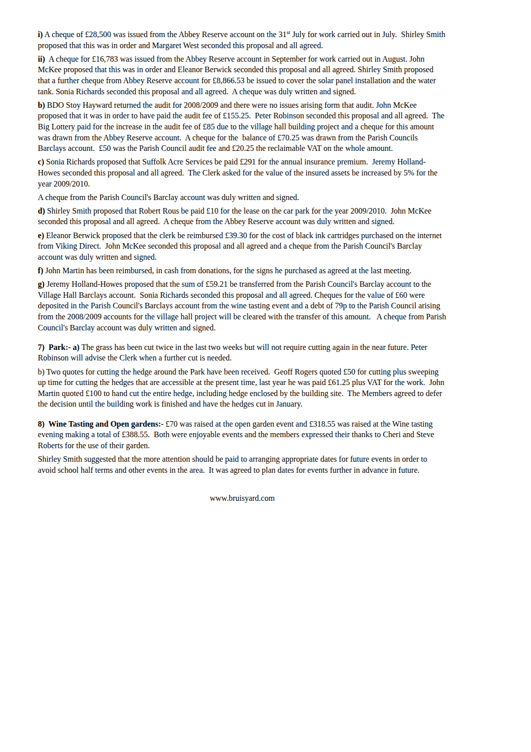i) A cheque of £28,500 was issued from the Abbey Reserve account on the 31st July for work carried out in July. Shirley Smith proposed that this was in order and Margaret West seconded this proposal and all agreed.
ii) A cheque for £16,783 was issued from the Abbey Reserve account in September for work carried out in August. John McKee proposed that this was in order and Eleanor Berwick seconded this proposal and all agreed. Shirley Smith proposed that a further cheque from Abbey Reserve account for £8,866.53 be issued to cover the solar panel installation and the water tank. Sonia Richards seconded this proposal and all agreed. A cheque was duly written and signed.
b) BDO Stoy Hayward returned the audit for 2008/2009 and there were no issues arising form that audit. John McKee proposed that it was in order to have paid the audit fee of £155.25. Peter Robinson seconded this proposal and all agreed. The Big Lottery paid for the increase in the audit fee of £85 due to the village hall building project and a cheque for this amount was drawn from the Abbey Reserve account. A cheque for the balance of £70.25 was drawn from the Parish Councils Barclays account. £50 was the Parish Council audit fee and £20.25 the reclaimable VAT on the whole amount.
c) Sonia Richards proposed that Suffolk Acre Services be paid £291 for the annual insurance premium. Jeremy Holland-Howes seconded this proposal and all agreed. The Clerk asked for the value of the insured assets be increased by 5% for the year 2009/2010.
A cheque from the Parish Council's Barclay account was duly written and signed.
d) Shirley Smith proposed that Robert Rous be paid £10 for the lease on the car park for the year 2009/2010. John McKee seconded this proposal and all agreed. A cheque from the Abbey Reserve account was duly written and signed.
e) Eleanor Berwick proposed that the clerk be reimbursed £39.30 for the cost of black ink cartridges purchased on the internet from Viking Direct. John McKee seconded this proposal and all agreed and a cheque from the Parish Council's Barclay account was duly written and signed.
f) John Martin has been reimbursed, in cash from donations, for the signs he purchased as agreed at the last meeting.
g) Jeremy Holland-Howes proposed that the sum of £59.21 be transferred from the Parish Council's Barclay account to the Village Hall Barclays account. Sonia Richards seconded this proposal and all agreed. Cheques for the value of £60 were deposited in the Parish Council's Barclays account from the wine tasting event and a debt of 79p to the Parish Council arising from the 2008/2009 accounts for the village hall project will be cleared with the transfer of this amount. A cheque from Parish Council's Barclay account was duly written and signed.
7) Park:- a) The grass has been cut twice in the last two weeks but will not require cutting again in the near future. Peter Robinson will advise the Clerk when a further cut is needed.
b) Two quotes for cutting the hedge around the Park have been received. Geoff Rogers quoted £50 for cutting plus sweeping up time for cutting the hedges that are accessible at the present time, last year he was paid £61.25 plus VAT for the work. John Martin quoted £100 to hand cut the entire hedge, including hedge enclosed by the building site. The Members agreed to defer the decision until the building work is finished and have the hedges cut in January.
8) Wine Tasting and Open gardens:- £70 was raised at the open garden event and £318.55 was raised at the Wine tasting evening making a total of £388.55. Both were enjoyable events and the members expressed their thanks to Cheri and Steve Roberts for the use of their garden.
Shirley Smith suggested that the more attention should be paid to arranging appropriate dates for future events in order to avoid school half terms and other events in the area. It was agreed to plan dates for events further in advance in future.
www.bruisyard.com